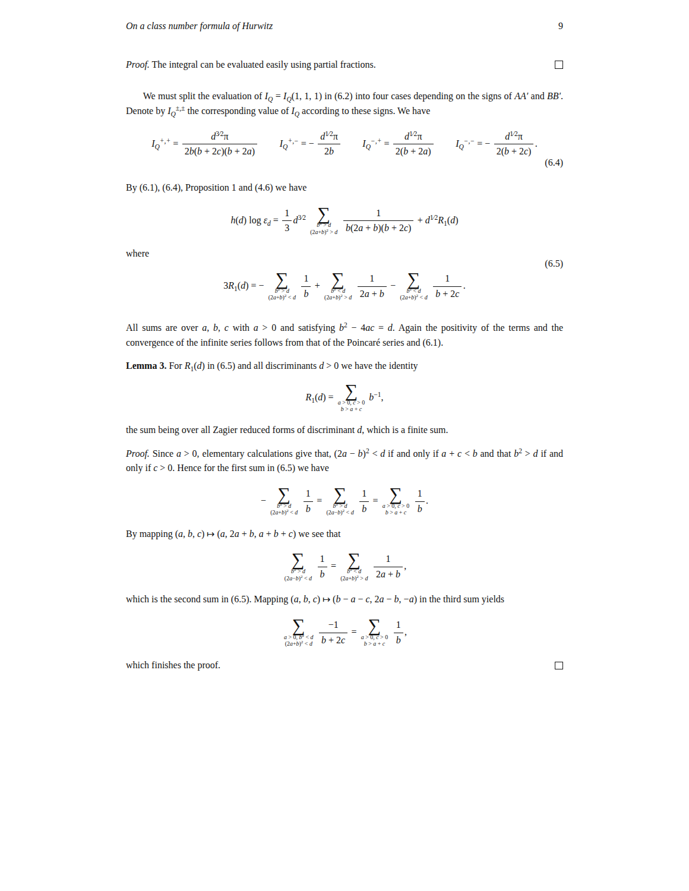On a class number formula of Hurwitz 9
Proof. The integral can be evaluated easily using partial fractions.
We must split the evaluation of IQ = IQ(1, 1, 1) in (6.2) into four cases depending on the signs of AA′ and BB′. Denote by IQ±,± the corresponding value of IQ according to these signs. We have
IQ+,+ = d3⁄2π 2b(b + 2c)(b + 2a) IQ+,− = − d1⁄2π 2b IQ−,+ = d1⁄2π 2(b + 2a) IQ−,− = − d1⁄2π 2(b + 2c).
(6.4)
By (6.1), (6.4), Proposition 1 and (4.6) we have
h(d) log εd = 13 d3⁄2 ∑ b2 > d
(2a+b)2 > d 1 b(2a + b)(b + 2c) + d1⁄2R1(d)
where
3R1(d) = − ∑ b2 > d
(2a+b)2 < d 1 b + ∑ b2 < d
(2a+b)2 > d 12a + b − ∑ b2 < d
(2a+b)2 < d 1 b + 2c. (6.5)
All sums are over a, b, c with a > 0 and satisfying b2 − 4ac = d. Again the positivity of the terms and the convergence of the infinite series follows from that of the Poincaré series and (6.1).
Lemma 3. For R1(d) in (6.5) and all discriminants d > 0 we have the identity
R1(d) = ∑ a > 0, c > 0
b > a + c b−1,
the sum being over all Zagier reduced forms of discriminant d, which is a finite sum.
Proof. Since a > 0, elementary calculations give that, (2a − b)2 < d if and only if a + c < b and that b2 > d if and only if c > 0. Hence for the first sum in (6.5) we have
− ∑ b2 > d
(2a+b)2 < d 1 b = ∑ b2 > d
(2a−b)2 < d 1 b = ∑ a > 0, c > 0
b > a + c 1 b.
By mapping (a, b, c) ↦ (a, 2a + b, a + b + c) we see that
∑ b2 > d
(2a−b)2 < d 1 b = ∑ b2 < d
(2a+b)2 > d 12a + b,
which is the second sum in (6.5). Mapping (a, b, c) ↦ (b − a − c, 2a − b, −a) in the third sum yields
∑ a > 0, b2 < d
(2a+b)2 < d −1 b + 2c = ∑ a > 0, c > 0
b > a + c 1 b,
which finishes the proof.